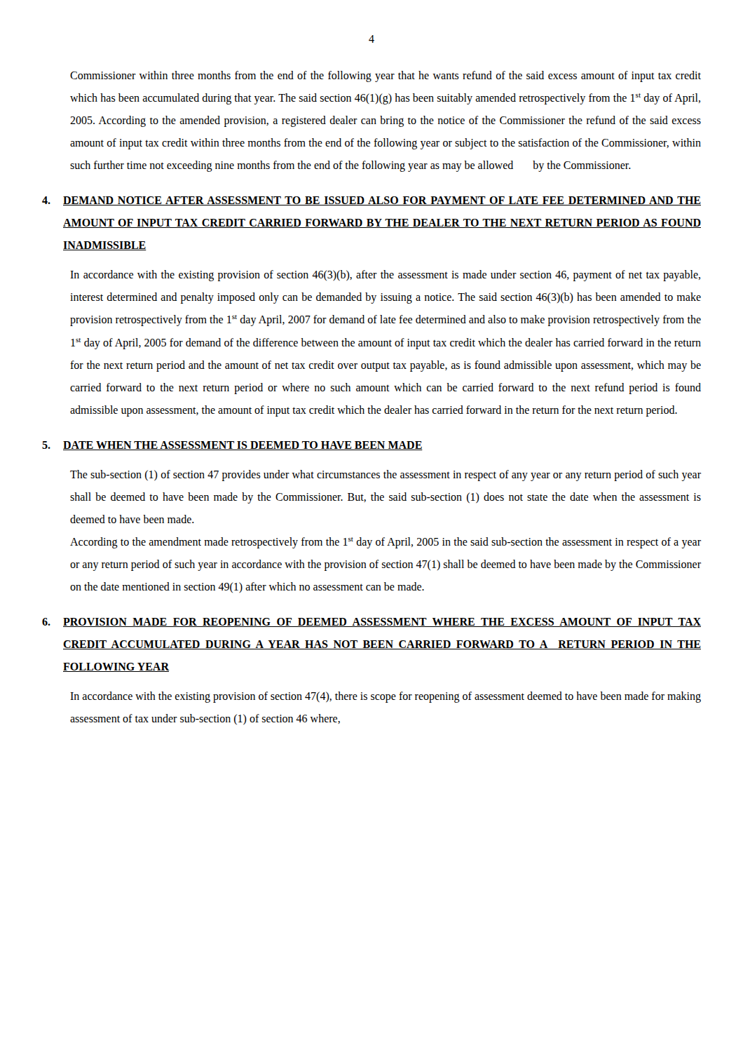4
Commissioner within three months from the end of the following year that he wants refund of the said excess amount of input tax credit which has been accumulated during that year. The said section 46(1)(g) has been suitably amended retrospectively from the 1st day of April, 2005. According to the amended provision, a registered dealer can bring to the notice of the Commissioner the refund of the said excess amount of input tax credit within three months from the end of the following year or subject to the satisfaction of the Commissioner, within such further time not exceeding nine months from the end of the following year as may be allowed by the Commissioner.
4.
DEMAND NOTICE AFTER ASSESSMENT TO BE ISSUED ALSO FOR PAYMENT OF LATE FEE DETERMINED AND THE AMOUNT OF INPUT TAX CREDIT CARRIED FORWARD BY THE DEALER TO THE NEXT RETURN PERIOD AS FOUND INADMISSIBLE
In accordance with the existing provision of section 46(3)(b), after the assessment is made under section 46, payment of net tax payable, interest determined and penalty imposed only can be demanded by issuing a notice. The said section 46(3)(b) has been amended to make provision retrospectively from the 1st day April, 2007 for demand of late fee determined and also to make provision retrospectively from the 1st day of April, 2005 for demand of the difference between the amount of input tax credit which the dealer has carried forward in the return for the next return period and the amount of net tax credit over output tax payable, as is found admissible upon assessment, which may be carried forward to the next return period or where no such amount which can be carried forward to the next refund period is found admissible upon assessment, the amount of input tax credit which the dealer has carried forward in the return for the next return period.
5.
DATE WHEN THE ASSESSMENT IS DEEMED TO HAVE BEEN MADE
The sub-section (1) of section 47 provides under what circumstances the assessment in respect of any year or any return period of such year shall be deemed to have been made by the Commissioner. But, the said sub-section (1) does not state the date when the assessment is deemed to have been made.
According to the amendment made retrospectively from the 1st day of April, 2005 in the said sub-section the assessment in respect of a year or any return period of such year in accordance with the provision of section 47(1) shall be deemed to have been made by the Commissioner on the date mentioned in section 49(1) after which no assessment can be made.
6.
PROVISION MADE FOR REOPENING OF DEEMED ASSESSMENT WHERE THE EXCESS AMOUNT OF INPUT TAX CREDIT ACCUMULATED DURING A YEAR HAS NOT BEEN CARRIED FORWARD TO A RETURN PERIOD IN THE FOLLOWING YEAR
In accordance with the existing provision of section 47(4), there is scope for reopening of assessment deemed to have been made for making assessment of tax under sub-section (1) of section 46 where,